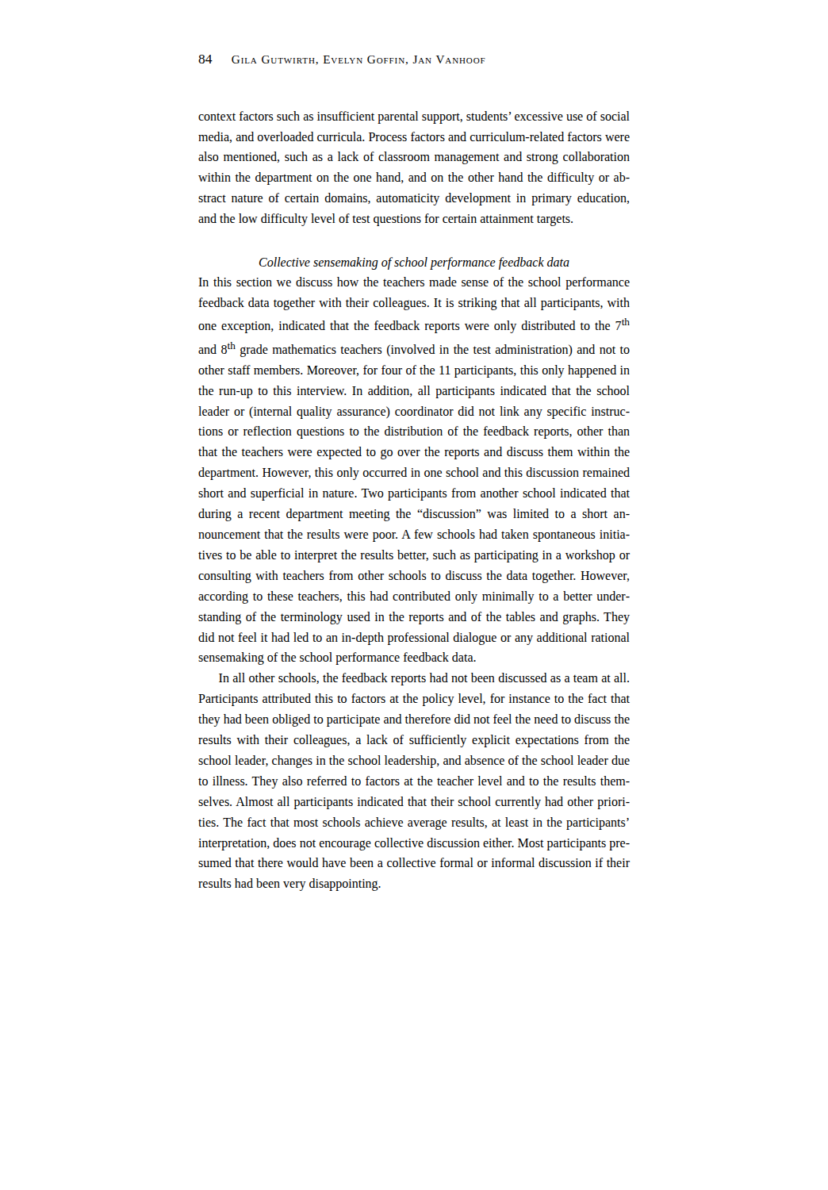84 Gila Gutwirth, Evelyn Goffin, Jan Vanhoof
context factors such as insufficient parental support, students’ excessive use of social media, and overloaded curricula. Process factors and curriculum-related factors were also mentioned, such as a lack of classroom management and strong collaboration within the department on the one hand, and on the other hand the difficulty or abstract nature of certain domains, automaticity development in primary education, and the low difficulty level of test questions for certain attainment targets.
Collective sensemaking of school performance feedback data
In this section we discuss how the teachers made sense of the school performance feedback data together with their colleagues. It is striking that all participants, with one exception, indicated that the feedback reports were only distributed to the 7th and 8th grade mathematics teachers (involved in the test administration) and not to other staff members. Moreover, for four of the 11 participants, this only happened in the run-up to this interview. In addition, all participants indicated that the school leader or (internal quality assurance) coordinator did not link any specific instructions or reflection questions to the distribution of the feedback reports, other than that the teachers were expected to go over the reports and discuss them within the department. However, this only occurred in one school and this discussion remained short and superficial in nature. Two participants from another school indicated that during a recent department meeting the “discussion” was limited to a short announcement that the results were poor. A few schools had taken spontaneous initiatives to be able to interpret the results better, such as participating in a workshop or consulting with teachers from other schools to discuss the data together. However, according to these teachers, this had contributed only minimally to a better understanding of the terminology used in the reports and of the tables and graphs. They did not feel it had led to an in-depth professional dialogue or any additional rational sensemaking of the school performance feedback data.
In all other schools, the feedback reports had not been discussed as a team at all. Participants attributed this to factors at the policy level, for instance to the fact that they had been obliged to participate and therefore did not feel the need to discuss the results with their colleagues, a lack of sufficiently explicit expectations from the school leader, changes in the school leadership, and absence of the school leader due to illness. They also referred to factors at the teacher level and to the results themselves. Almost all participants indicated that their school currently had other priorities. The fact that most schools achieve average results, at least in the participants’ interpretation, does not encourage collective discussion either. Most participants presumed that there would have been a collective formal or informal discussion if their results had been very disappointing.